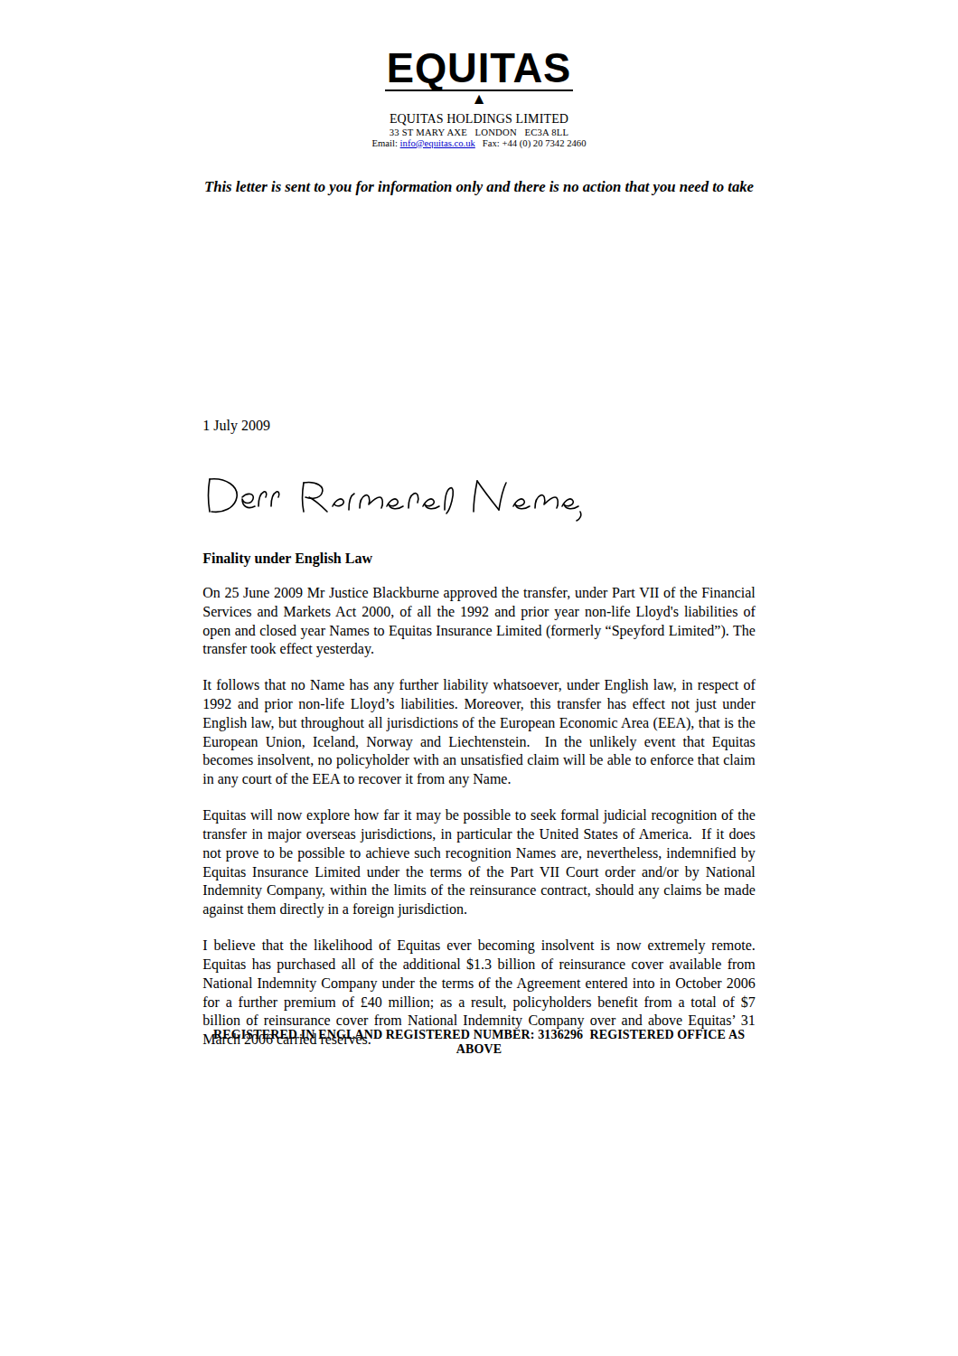EQUITAS
▲
EQUITAS HOLDINGS LIMITED
33 ST MARY AXE LONDON EC3A 8LL
Email: info@equitas.co.uk Fax: +44 (0) 20 7342 2460
This letter is sent to you for information only and there is no action that you need to take
1 July 2009
Finality under English Law
On 25 June 2009 Mr Justice Blackburne approved the transfer, under Part VII of the Financial Services and Markets Act 2000, of all the 1992 and prior year non-life Lloyd's liabilities of open and closed year Names to Equitas Insurance Limited (formerly “Speyford Limited”). The transfer took effect yesterday.
It follows that no Name has any further liability whatsoever, under English law, in respect of 1992 and prior non-life Lloyd’s liabilities. Moreover, this transfer has effect not just under English law, but throughout all jurisdictions of the European Economic Area (EEA), that is the European Union, Iceland, Norway and Liechtenstein. In the unlikely event that Equitas becomes insolvent, no policyholder with an unsatisfied claim will be able to enforce that claim in any court of the EEA to recover it from any Name.
Equitas will now explore how far it may be possible to seek formal judicial recognition of the transfer in major overseas jurisdictions, in particular the United States of America. If it does not prove to be possible to achieve such recognition Names are, nevertheless, indemnified by Equitas Insurance Limited under the terms of the Part VII Court order and/or by National Indemnity Company, within the limits of the reinsurance contract, should any claims be made against them directly in a foreign jurisdiction.
I believe that the likelihood of Equitas ever becoming insolvent is now extremely remote. Equitas has purchased all of the additional $1.3 billion of reinsurance cover available from National Indemnity Company under the terms of the Agreement entered into in October 2006 for a further premium of £40 million; as a result, policyholders benefit from a total of $7 billion of reinsurance cover from National Indemnity Company over and above Equitas’ 31 March 2006 carried reserves.
REGISTERED IN ENGLAND REGISTERED NUMBER: 3136296 REGISTERED OFFICE AS ABOVE